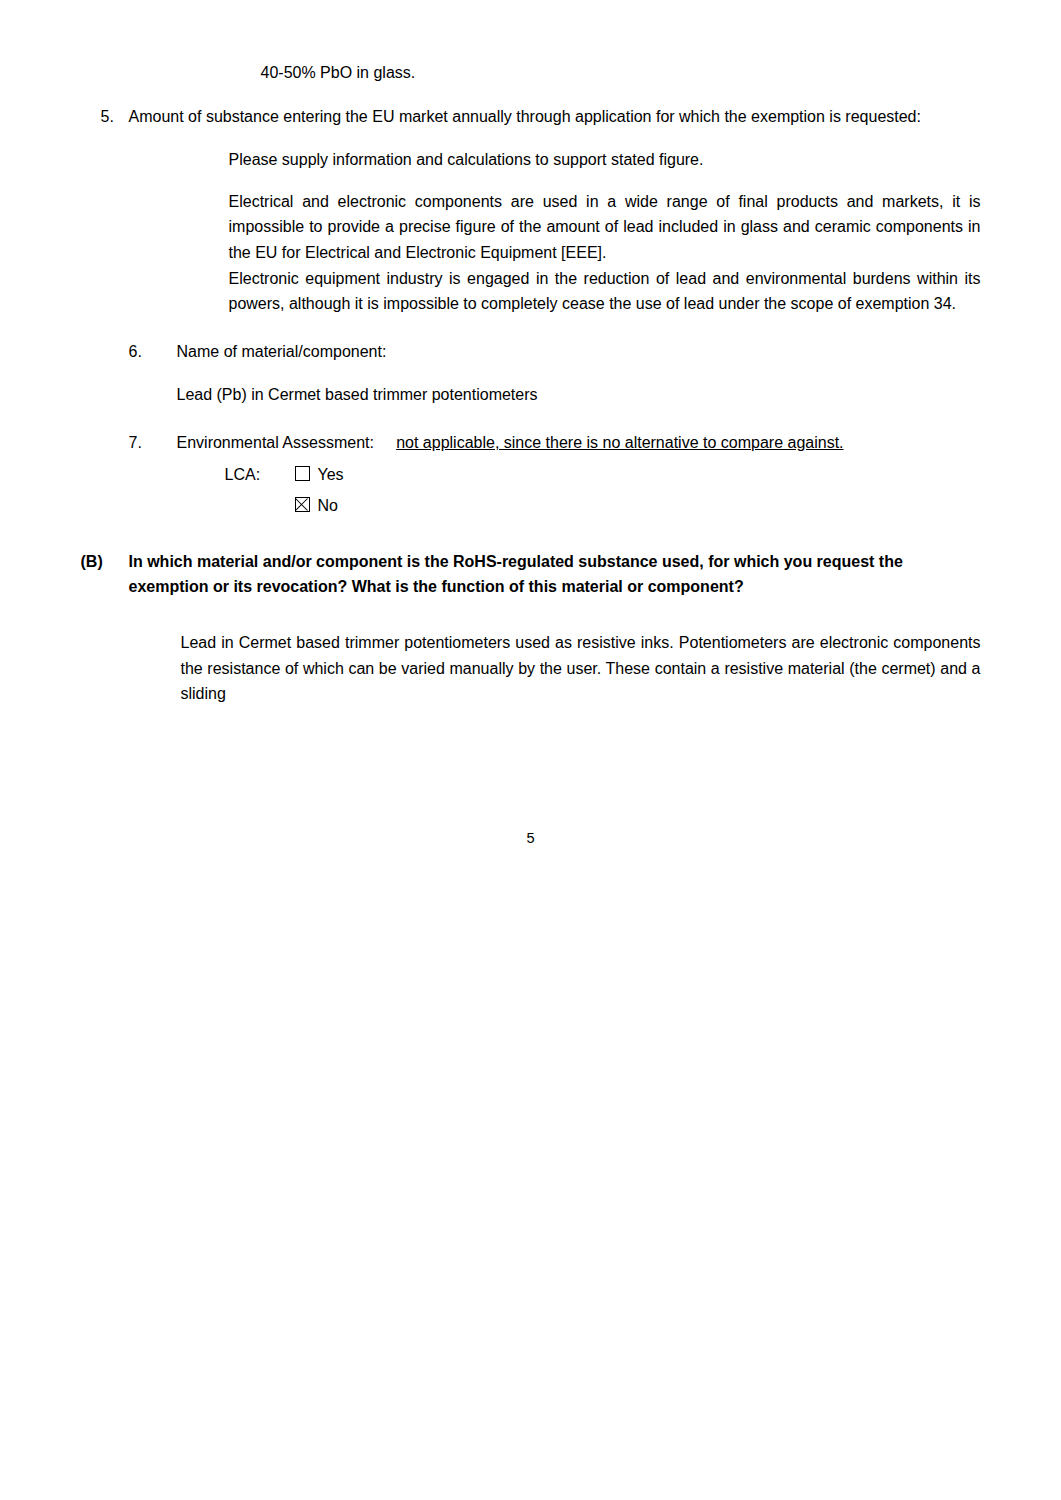40-50% PbO in glass.
Amount of substance entering the EU market annually through application for which the exemption is requested:
Please supply information and calculations to support stated figure.
Electrical and electronic components are used in a wide range of final products and markets, it is impossible to provide a precise figure of the amount of lead included in glass and ceramic components in the EU for Electrical and Electronic Equipment [EEE].
Electronic equipment industry is engaged in the reduction of lead and environmental burdens within its powers, although it is impossible to completely cease the use of lead under the scope of exemption 34.
Name of material/component:
Lead (Pb) in Cermet based trimmer potentiometers
Environmental Assessment: not applicable, since there is no alternative to compare against.
LCA: Yes
No
(B) In which material and/or component is the RoHS-regulated substance used, for which you request the exemption or its revocation? What is the function of this material or component?
Lead in Cermet based trimmer potentiometers used as resistive inks. Potentiometers are electronic components the resistance of which can be varied manually by the user. These contain a resistive material (the cermet) and a sliding
5